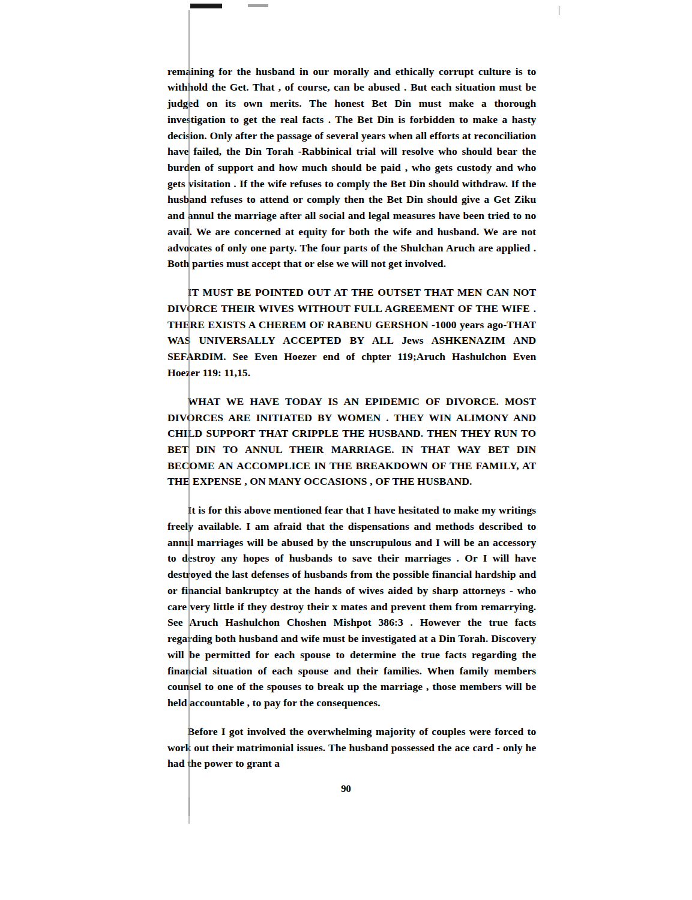remaining for the husband in our morally and ethically corrupt culture is to withhold the Get. That , of course, can be abused . But each situation must be judged on its own merits. The honest Bet Din must make a thorough investigation to get the real facts . The Bet Din is forbidden to make a hasty decision. Only after the passage of several years when all efforts at reconciliation have failed, the Din Torah -Rabbinical trial will resolve who should bear the burden of support and how much should be paid , who gets custody and who gets visitation . If the wife refuses to comply the Bet Din should withdraw. If the husband refuses to attend or comply then the Bet Din should give a Get Ziku and annul the marriage after all social and legal measures have been tried to no avail. We are concerned at equity for both the wife and husband. We are not advocates of only one party. The four parts of the Shulchan Aruch are applied . Both parties must accept that or else we will not get involved.
IT MUST BE POINTED OUT AT THE OUTSET THAT MEN CAN NOT DIVORCE THEIR WIVES WITHOUT FULL AGREEMENT OF THE WIFE . THERE EXISTS A CHEREM OF RABENU GERSHON -1000 years ago-THAT WAS UNIVERSALLY ACCEPTED BY ALL Jews ASHKENAZIM AND SEFARDIM. See Even Hoezer end of chpter 119;Aruch Hashulchon Even Hoezer 119: 11,15.
WHAT WE HAVE TODAY IS AN EPIDEMIC OF DIVORCE. MOST DIVORCES ARE INITIATED BY WOMEN . THEY WIN ALIMONY AND CHILD SUPPORT THAT CRIPPLE THE HUSBAND. THEN THEY RUN TO BET DIN TO ANNUL THEIR MARRIAGE. IN THAT WAY BET DIN BECOME AN ACCOMPLICE IN THE BREAKDOWN OF THE FAMILY, AT THE EXPENSE , ON MANY OCCASIONS , OF THE HUSBAND.
It is for this above mentioned fear that I have hesitated to make my writings freely available. I am afraid that the dispensations and methods described to annul marriages will be abused by the unscrupulous and I will be an accessory to destroy any hopes of husbands to save their marriages . Or I will have destroyed the last defenses of husbands from the possible financial hardship and or financial bankruptcy at the hands of wives aided by sharp attorneys - who care very little if they destroy their x mates and prevent them from remarrying. See Aruch Hashulchon Choshen Mishpot 386:3 . However the true facts regarding both husband and wife must be investigated at a Din Torah. Discovery will be permitted for each spouse to determine the true facts regarding the financial situation of each spouse and their families. When family members counsel to one of the spouses to break up the marriage , those members will be held accountable , to pay for the consequences.
Before I got involved the overwhelming majority of couples were forced to work out their matrimonial issues. The husband possessed the ace card - only he had the power to grant a
90